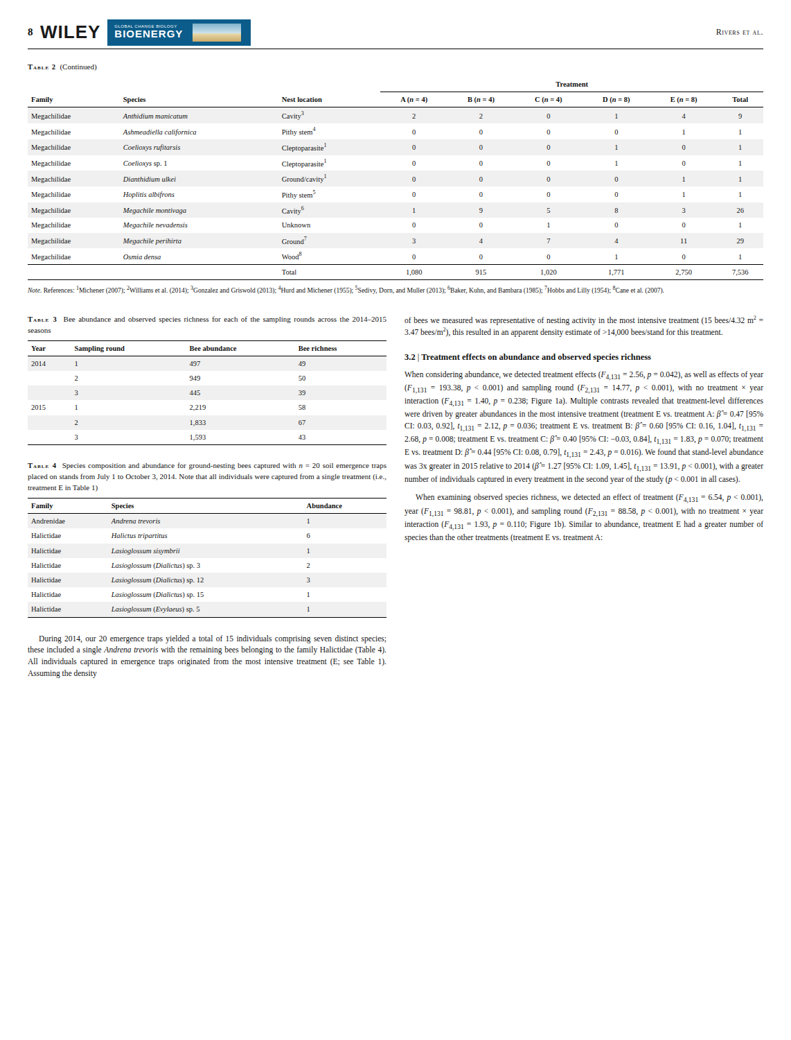8 WILEY GLOBAL CHANGE BIOLOGY BIOENERGY Rivers et al.
Table 2 (Continued)
| | Treatment |
| --- | --- |
| Family | Species | Nest location | A ( n = 4) | B ( n = 4) | C ( n = 4) | D ( n = 8) | E ( n = 8) | Total |
| Megachilidae | Anthidium manicatum | Cavity 3 | 2 | 2 | 0 | 1 | 4 | 9 |
| Megachilidae | Ashmeadiella californica | Pithy stem 4 | 0 | 0 | 0 | 0 | 1 | 1 |
| Megachilidae | Coelioxys rufitarsis | Cleptoparasite 1 | 0 | 0 | 0 | 1 | 0 | 1 |
| Megachilidae | Coelioxys sp. 1 | Cleptoparasite 1 | 0 | 0 | 0 | 1 | 0 | 1 |
| Megachilidae | Dianthidium ulkei | Ground/cavity 1 | 0 | 0 | 0 | 0 | 1 | 1 |
| Megachilidae | Hoplitis albifrons | Pithy stem 5 | 0 | 0 | 0 | 0 | 1 | 1 |
| Megachilidae | Megachile montivaga | Cavity 6 | 1 | 9 | 5 | 8 | 3 | 26 |
| Megachilidae | Megachile nevadensis | Unknown | 0 | 0 | 1 | 0 | 0 | 1 |
| Megachilidae | Megachile perihirta | Ground 7 | 3 | 4 | 7 | 4 | 11 | 29 |
| Megachilidae | Osmia densa | Wood 8 | 0 | 0 | 0 | 1 | 0 | 1 |
| | | Total | 1,080 | 915 | 1,020 | 1,771 | 2,750 | 7,536 |
Note. References: 1Michener (2007); 2Williams et al. (2014); 3Gonzalez and Griswold (2013); 4Hurd and Michener (1955); 5Sedivy, Dorn, and Muller (2013); 6Baker, Kuhn, and Bambara (1985); 7Hobbs and Lilly (1954); 8Cane et al. (2007).
Table 3 Bee abundance and observed species richness for each of the sampling rounds across the 2014–2015 seasons
| Year | Sampling round | Bee abundance | Bee richness |
| --- | --- | --- | --- |
| 2014 | 1 | 497 | 49 |
| | 2 | 949 | 50 |
| | 3 | 445 | 39 |
| 2015 | 1 | 2,219 | 58 |
| | 2 | 1,833 | 67 |
| | 3 | 1,593 | 43 |
Table 4 Species composition and abundance for ground-nesting bees captured with n = 20 soil emergence traps placed on stands from July 1 to October 3, 2014. Note that all individuals were captured from a single treatment (i.e., treatment E in Table 1)
| Family | Species | Abundance |
| --- | --- | --- |
| Andrenidae | Andrena trevoris | 1 |
| Halictidae | Halictus tripartitus | 6 |
| Halictidae | Lasioglossum sisymbrii | 1 |
| Halictidae | Lasioglossum ( Dialictus ) sp. 3 | 2 |
| Halictidae | Lasioglossum ( Dialictus ) sp. 12 | 3 |
| Halictidae | Lasioglossum ( Dialictus ) sp. 15 | 1 |
| Halictidae | Lasioglossum ( Evylaeus ) sp. 5 | 1 |
During 2014, our 20 emergence traps yielded a total of 15 individuals comprising seven distinct species; these included a single Andrena trevoris with the remaining bees belonging to the family Halictidae (Table 4). All individuals captured in emergence traps originated from the most intensive treatment (E; see Table 1). Assuming the density
of bees we measured was representative of nesting activity in the most intensive treatment (15 bees/4.32 m2 = 3.47 bees/m2), this resulted in an apparent density estimate of >14,000 bees/stand for this treatment.
3.2 | Treatment effects on abundance and observed species richness
When considering abundance, we detected treatment effects (F4,131 = 2.56, p = 0.042), as well as effects of year (F1,131 = 193.38, p < 0.001) and sampling round (F2,131 = 14.77, p < 0.001), with no treatment × year interaction (F4,131 = 1.40, p = 0.238; Figure 1a). Multiple contrasts revealed that treatment-level differences were driven by greater abundances in the most intensive treatment (treatment E vs. treatment A: β̂ = 0.47 [95% CI: 0.03, 0.92], t1,131 = 2.12, p = 0.036; treatment E vs. treatment B: β̂ = 0.60 [95% CI: 0.16, 1.04], t1,131 = 2.68, p = 0.008; treatment E vs. treatment C: β̂ = 0.40 [95% CI: −0.03, 0.84], t1,131 = 1.83, p = 0.070; treatment E vs. treatment D: β̂ = 0.44 [95% CI: 0.08, 0.79], t1,131 = 2.43, p = 0.016). We found that stand-level abundance was 3x greater in 2015 relative to 2014 (β̂ = 1.27 [95% CI: 1.09, 1.45], t1,131 = 13.91, p < 0.001), with a greater number of individuals captured in every treatment in the second year of the study (p < 0.001 in all cases).
When examining observed species richness, we detected an effect of treatment (F4,131 = 6.54, p < 0.001), year (F1,131 = 98.81, p < 0.001), and sampling round (F2,131 = 88.58, p < 0.001), with no treatment × year interaction (F4,131 = 1.93, p = 0.110; Figure 1b). Similar to abundance, treatment E had a greater number of species than the other treatments (treatment E vs. treatment A: